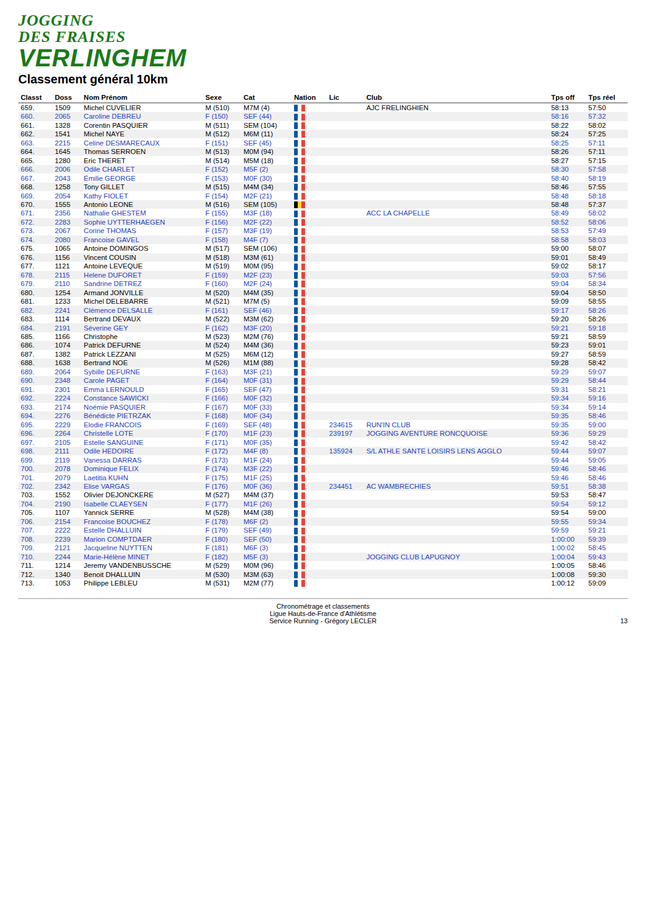JOGGING
DES FRAISES
VERLINGHEM
Classement général 10km
| Classt | Doss | Nom Prénom | Sexe | Cat | Nation | Lic | Club | Tps off | Tps réel |
| --- | --- | --- | --- | --- | --- | --- | --- | --- | --- |
| 659. | 1509 | Michel CUVELIER | M (510) | M7M (4) | | | AJC FRELINGHIEN | 58:13 | 57:50 |
| 660. | 2065 | Caroline DEBREU | F (150) | SEF (44) | | | | 58:16 | 57:32 |
| 661. | 1328 | Corentin PASQUIER | M (511) | SEM (104) | | | | 58:22 | 58:02 |
| 662. | 1541 | Michel NAYE | M (512) | M6M (11) | | | | 58:24 | 57:25 |
| 663. | 2215 | Celine DESMARECAUX | F (151) | SEF (45) | | | | 58:25 | 57:11 |
| 664. | 1645 | Thomas SERROEN | M (513) | M0M (94) | | | | 58:26 | 57:11 |
| 665. | 1280 | Eric THERET | M (514) | M5M (18) | | | | 58:27 | 57:15 |
| 666. | 2006 | Odile CHARLET | F (152) | M5F (2) | | | | 58:30 | 57:58 |
| 667. | 2043 | Émilie GEORGE | F (153) | M0F (30) | | | | 58:40 | 58:19 |
| 668. | 1258 | Tony GILLET | M (515) | M4M (34) | | | | 58:46 | 57:55 |
| 669. | 2054 | Kathy FIOLET | F (154) | M2F (21) | | | | 58:48 | 58:18 |
| 670. | 1555 | Antonio LEONE | M (516) | SEM (105) | | | | 58:48 | 57:37 |
| 671. | 2356 | Nathalie GHESTEM | F (155) | M3F (18) | | | ACC LA CHAPELLE | 58:49 | 58:02 |
| 672. | 2283 | Sophie UYTTERHAEGEN | F (156) | M2F (22) | | | | 58:52 | 58:06 |
| 673. | 2067 | Corine THOMAS | F (157) | M3F (19) | | | | 58:53 | 57:49 |
| 674. | 2080 | Francoise GAVEL | F (158) | M4F (7) | | | | 58:58 | 58:03 |
| 675. | 1065 | Antoine DOMINGOS | M (517) | SEM (106) | | | | 59:00 | 58:07 |
| 676. | 1156 | Vincent COUSIN | M (518) | M3M (61) | | | | 59:01 | 58:49 |
| 677. | 1121 | Antoine LEVEQUE | M (519) | M0M (95) | | | | 59:02 | 58:17 |
| 678. | 2115 | Helene DUFORET | F (159) | M2F (23) | | | | 59:03 | 57:56 |
| 679. | 2110 | Sandrine DETREZ | F (160) | M2F (24) | | | | 59:04 | 58:34 |
| 680. | 1254 | Armand JONVILLE | M (520) | M4M (35) | | | | 59:04 | 58:50 |
| 681. | 1233 | Michel DELEBARRE | M (521) | M7M (5) | | | | 59:09 | 58:55 |
| 682. | 2241 | Clémence DELSALLE | F (161) | SEF (46) | | | | 59:17 | 58:26 |
| 683. | 1114 | Bertrand DEVAUX | M (522) | M3M (62) | | | | 59:20 | 58:26 |
| 684. | 2191 | Séverine GEY | F (162) | M3F (20) | | | | 59:21 | 59:18 |
| 685. | 1166 | Christophe | M (523) | M2M (76) | | | | 59:21 | 58:59 |
| 686. | 1074 | Patrick DEFURNE | M (524) | M4M (36) | | | | 59:23 | 59:01 |
| 687. | 1382 | Patrick LEZZANI | M (525) | M6M (12) | | | | 59:27 | 58:59 |
| 688. | 1638 | Bertrand NOE | M (526) | M1M (88) | | | | 59:28 | 58:42 |
| 689. | 2064 | Sybille DEFURNE | F (163) | M3F (21) | | | | 59:29 | 59:07 |
| 690. | 2348 | Carole PAGET | F (164) | M0F (31) | | | | 59:29 | 58:44 |
| 691. | 2301 | Emma LERNOULD | F (165) | SEF (47) | | | | 59:31 | 58:21 |
| 692. | 2224 | Constance SAWICKI | F (166) | M0F (32) | | | | 59:34 | 59:16 |
| 693. | 2174 | Noémie PASQUIER | F (167) | M0F (33) | | | | 59:34 | 59:14 |
| 694. | 2276 | Bénédicte PIETRZAK | F (168) | M0F (34) | | | | 59:35 | 58:46 |
| 695. | 2229 | Elodie FRANCOIS | F (169) | SEF (48) | | 234615 | RUN'IN CLUB | 59:35 | 59:00 |
| 696. | 2264 | Christelle LOTE | F (170) | M1F (23) | | 239197 | JOGGING AVENTURE RONCQUOISE | 59:36 | 59:29 |
| 697. | 2105 | Estelle SANGUINE | F (171) | M0F (35) | | | | 59:42 | 58:42 |
| 698. | 2111 | Odile HEDOIRE | F (172) | M4F (8) | | 135924 | S/L ATHLE SANTE LOISIRS LENS AGGLO | 59:44 | 59:07 |
| 699. | 2119 | Vanessa DARRAS | F (173) | M1F (24) | | | | 59:44 | 59:05 |
| 700. | 2078 | Dominique FELIX | F (174) | M3F (22) | | | | 59:46 | 58:46 |
| 701. | 2079 | Laetitia KUHN | F (175) | M1F (25) | | | | 59:46 | 58:46 |
| 702. | 2342 | Elise VARGAS | F (176) | M0F (36) | | 234451 | AC WAMBRECHIES | 59:51 | 58:38 |
| 703. | 1552 | Olivier DEJONCKERE | M (527) | M4M (37) | | | | 59:53 | 58:47 |
| 704. | 2190 | Isabelle CLAEYSEN | F (177) | M1F (26) | | | | 59:54 | 59:12 |
| 705. | 1107 | Yannick SERRE | M (528) | M4M (38) | | | | 59:54 | 59:00 |
| 706. | 2154 | Francoise BOUCHEZ | F (178) | M6F (2) | | | | 59:55 | 59:34 |
| 707. | 2222 | Estelle DHALLUIN | F (179) | SEF (49) | | | | 59:59 | 59:21 |
| 708. | 2239 | Marion COMPTDAER | F (180) | SEF (50) | | | | 1:00:00 | 59:39 |
| 709. | 2121 | Jacqueline NUYTTEN | F (181) | M6F (3) | | | | 1:00:02 | 58:45 |
| 710. | 2244 | Marie-Hélène MINET | F (182) | M5F (3) | | | JOGGING CLUB LAPUGNOY | 1:00:04 | 59:43 |
| 711. | 1214 | Jeremy VANDENBUSSCHE | M (529) | M0M (96) | | | | 1:00:05 | 58:46 |
| 712. | 1340 | Benoit DHALLUIN | M (530) | M3M (63) | | | | 1:00:08 | 59:30 |
| 713. | 1053 | Philippe LEBLEU | M (531) | M2M (77) | | | | 1:00:12 | 59:09 |
Chronométrage et classements
Ligue Hauts-de-France d'Athlétisme
Service Running - Grégory LECLER 13